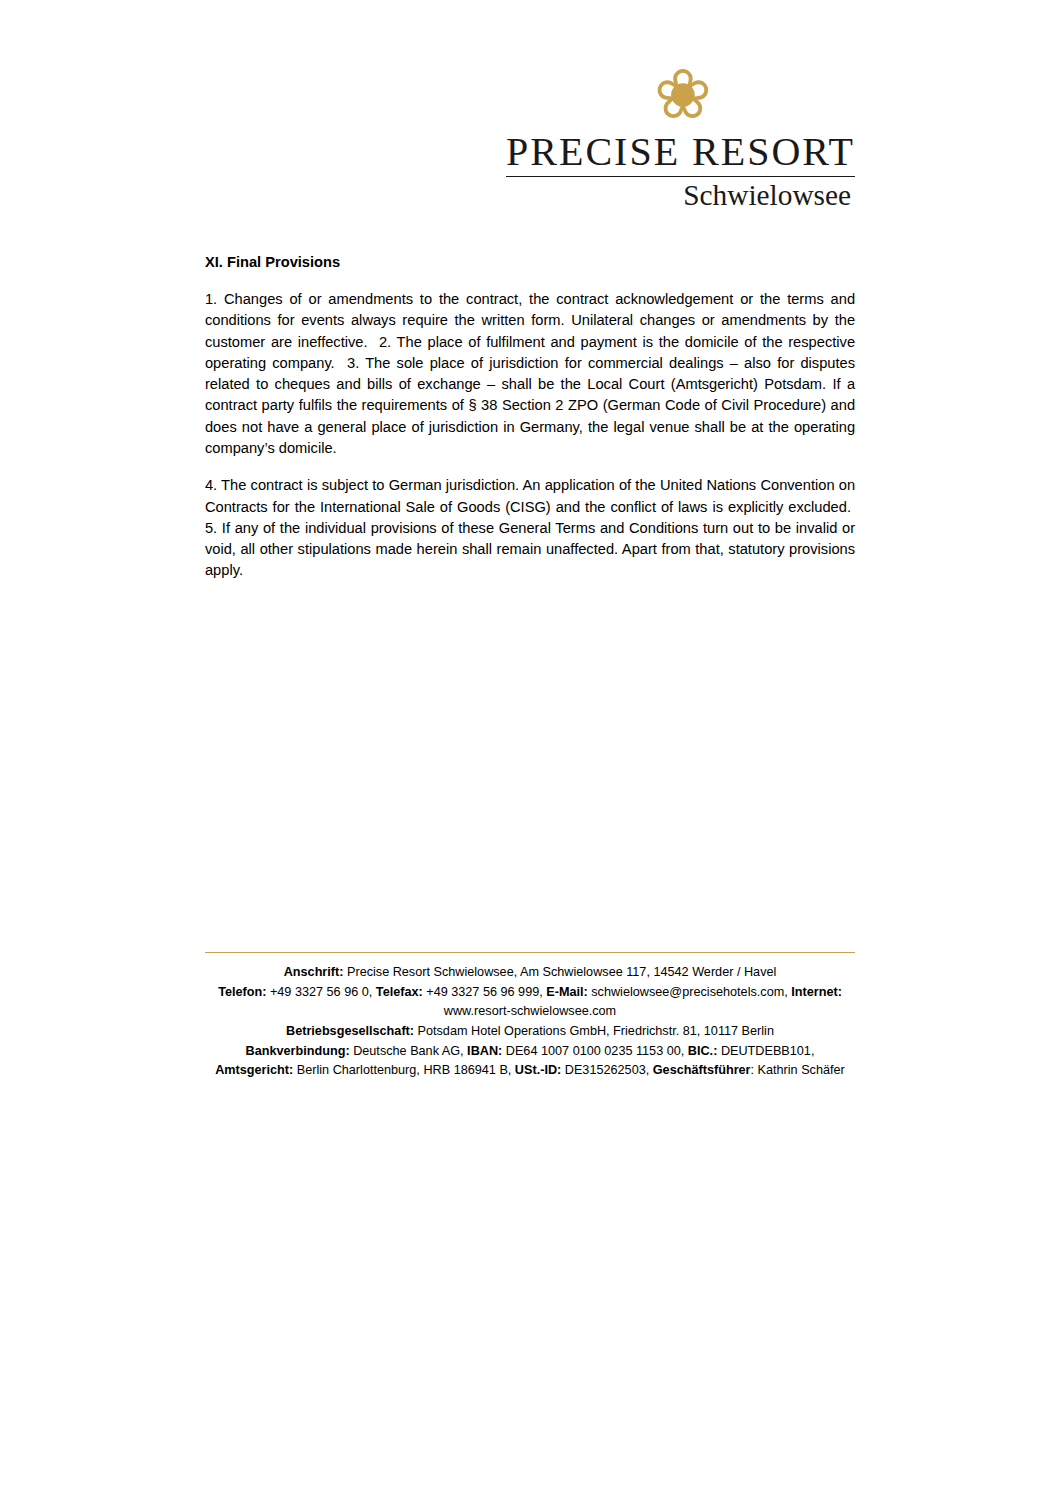❀ PRECISE RESORT Schwielowsee
XI. Final Provisions
1. Changes of or amendments to the contract, the contract acknowledgement or the terms and conditions for events always require the written form. Unilateral changes or amendments by the customer are ineffective. 2. The place of fulfilment and payment is the domicile of the respective operating company. 3. The sole place of jurisdiction for commercial dealings – also for disputes related to cheques and bills of exchange – shall be the Local Court (Amtsgericht) Potsdam. If a contract party fulfils the requirements of § 38 Section 2 ZPO (German Code of Civil Procedure) and does not have a general place of jurisdiction in Germany, the legal venue shall be at the operating company’s domicile.
4. The contract is subject to German jurisdiction. An application of the United Nations Convention on Contracts for the International Sale of Goods (CISG) and the conflict of laws is explicitly excluded. 5. If any of the individual provisions of these General Terms and Conditions turn out to be invalid or void, all other stipulations made herein shall remain unaffected. Apart from that, statutory provisions apply.
Anschrift: Precise Resort Schwielowsee, Am Schwielowsee 117, 14542 Werder / Havel
Telefon: +49 3327 56 96 0, Telefax: +49 3327 56 96 999, E-Mail: schwielowsee@precisehotels.com, Internet: www.resort-schwielowsee.com
Betriebsgesellschaft: Potsdam Hotel Operations GmbH, Friedrichstr. 81, 10117 Berlin
Bankverbindung: Deutsche Bank AG, IBAN: DE64 1007 0100 0235 1153 00, BIC.: DEUTDEBB101,
Amtsgericht: Berlin Charlottenburg, HRB 186941 B, USt.-ID: DE315262503, Geschäftsführer: Kathrin Schäfer